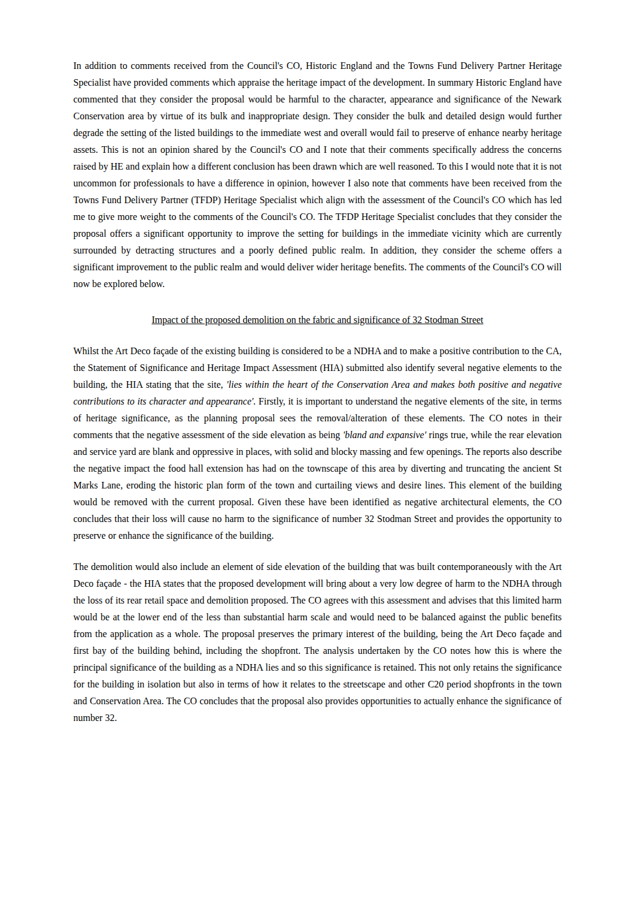In addition to comments received from the Council's CO, Historic England and the Towns Fund Delivery Partner Heritage Specialist have provided comments which appraise the heritage impact of the development. In summary Historic England have commented that they consider the proposal would be harmful to the character, appearance and significance of the Newark Conservation area by virtue of its bulk and inappropriate design. They consider the bulk and detailed design would further degrade the setting of the listed buildings to the immediate west and overall would fail to preserve of enhance nearby heritage assets. This is not an opinion shared by the Council's CO and I note that their comments specifically address the concerns raised by HE and explain how a different conclusion has been drawn which are well reasoned. To this I would note that it is not uncommon for professionals to have a difference in opinion, however I also note that comments have been received from the Towns Fund Delivery Partner (TFDP) Heritage Specialist which align with the assessment of the Council's CO which has led me to give more weight to the comments of the Council's CO. The TFDP Heritage Specialist concludes that they consider the proposal offers a significant opportunity to improve the setting for buildings in the immediate vicinity which are currently surrounded by detracting structures and a poorly defined public realm. In addition, they consider the scheme offers a significant improvement to the public realm and would deliver wider heritage benefits. The comments of the Council's CO will now be explored below.
Impact of the proposed demolition on the fabric and significance of 32 Stodman Street
Whilst the Art Deco façade of the existing building is considered to be a NDHA and to make a positive contribution to the CA, the Statement of Significance and Heritage Impact Assessment (HIA) submitted also identify several negative elements to the building, the HIA stating that the site, 'lies within the heart of the Conservation Area and makes both positive and negative contributions to its character and appearance'. Firstly, it is important to understand the negative elements of the site, in terms of heritage significance, as the planning proposal sees the removal/alteration of these elements. The CO notes in their comments that the negative assessment of the side elevation as being 'bland and expansive' rings true, while the rear elevation and service yard are blank and oppressive in places, with solid and blocky massing and few openings. The reports also describe the negative impact the food hall extension has had on the townscape of this area by diverting and truncating the ancient St Marks Lane, eroding the historic plan form of the town and curtailing views and desire lines. This element of the building would be removed with the current proposal. Given these have been identified as negative architectural elements, the CO concludes that their loss will cause no harm to the significance of number 32 Stodman Street and provides the opportunity to preserve or enhance the significance of the building.
The demolition would also include an element of side elevation of the building that was built contemporaneously with the Art Deco façade - the HIA states that the proposed development will bring about a very low degree of harm to the NDHA through the loss of its rear retail space and demolition proposed. The CO agrees with this assessment and advises that this limited harm would be at the lower end of the less than substantial harm scale and would need to be balanced against the public benefits from the application as a whole. The proposal preserves the primary interest of the building, being the Art Deco façade and first bay of the building behind, including the shopfront. The analysis undertaken by the CO notes how this is where the principal significance of the building as a NDHA lies and so this significance is retained. This not only retains the significance for the building in isolation but also in terms of how it relates to the streetscape and other C20 period shopfronts in the town and Conservation Area. The CO concludes that the proposal also provides opportunities to actually enhance the significance of number 32.